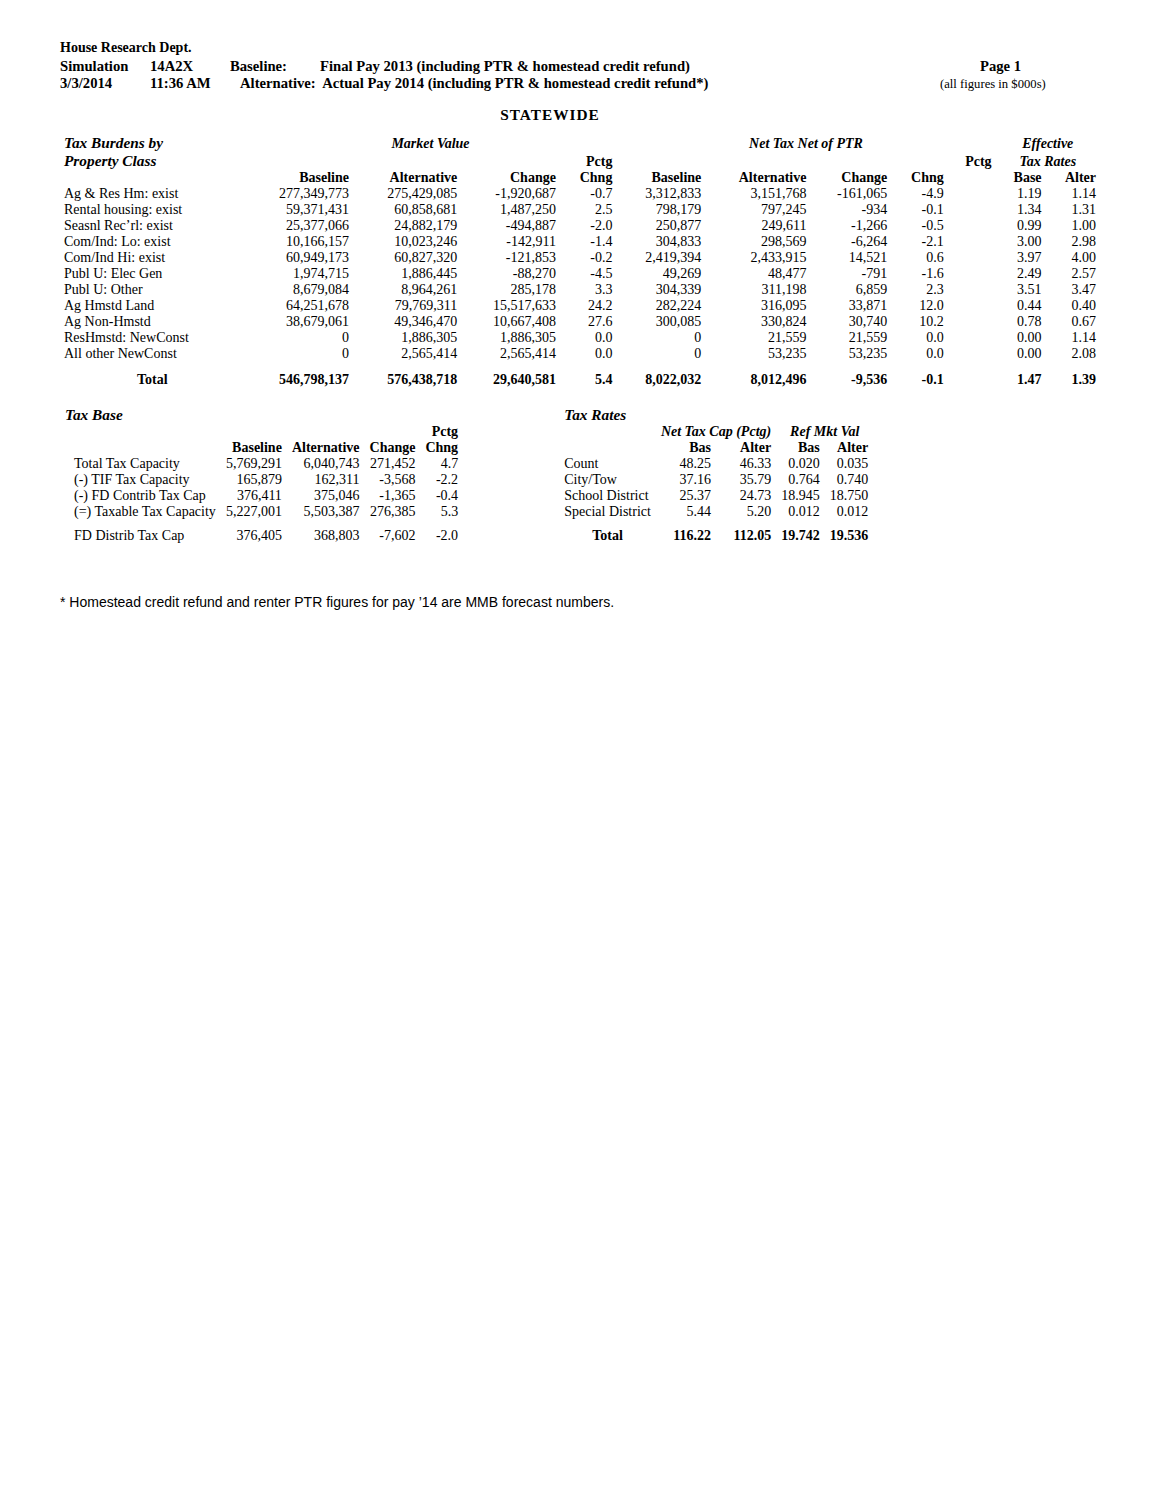House Research Dept.
Simulation 14A2X Baseline: Final Pay 2013 (including PTR & homestead credit refund) Page 1
3/3/2014 11:36 AM Alternative: Actual Pay 2014 (including PTR & homestead credit refund*) (all figures in $000s)
STATEWIDE
| Tax Burdens by | Market Value | Net Tax Net of PTR | Effective |
| Property Class | | | | Pctg | | | | | Pctg | Tax Rates |
| | Baseline | Alternative | Change | Chng | Baseline | Alternative | Change | Chng | | Base | Alter |
| Ag & Res Hm: exist | 277,349,773 | 275,429,085 | -1,920,687 | -0.7 | 3,312,833 | 3,151,768 | -161,065 | -4.9 | | 1.19 | 1.14 |
| Rental housing: exist | 59,371,431 | 60,858,681 | 1,487,250 | 2.5 | 798,179 | 797,245 | -934 | -0.1 | | 1.34 | 1.31 |
| Seasnl Rec’rl: exist | 25,377,066 | 24,882,179 | -494,887 | -2.0 | 250,877 | 249,611 | -1,266 | -0.5 | | 0.99 | 1.00 |
| Com/Ind: Lo: exist | 10,166,157 | 10,023,246 | -142,911 | -1.4 | 304,833 | 298,569 | -6,264 | -2.1 | | 3.00 | 2.98 |
| Com/Ind Hi: exist | 60,949,173 | 60,827,320 | -121,853 | -0.2 | 2,419,394 | 2,433,915 | 14,521 | 0.6 | | 3.97 | 4.00 |
| Publ U: Elec Gen | 1,974,715 | 1,886,445 | -88,270 | -4.5 | 49,269 | 48,477 | -791 | -1.6 | | 2.49 | 2.57 |
| Publ U: Other | 8,679,084 | 8,964,261 | 285,178 | 3.3 | 304,339 | 311,198 | 6,859 | 2.3 | | 3.51 | 3.47 |
| Ag Hmstd Land | 64,251,678 | 79,769,311 | 15,517,633 | 24.2 | 282,224 | 316,095 | 33,871 | 12.0 | | 0.44 | 0.40 |
| Ag Non-Hmstd | 38,679,061 | 49,346,470 | 10,667,408 | 27.6 | 300,085 | 330,824 | 30,740 | 10.2 | | 0.78 | 0.67 |
| ResHmstd: NewConst | 0 | 1,886,305 | 1,886,305 | 0.0 | 0 | 21,559 | 21,559 | 0.0 | | 0.00 | 1.14 |
| All other NewConst | 0 | 2,565,414 | 2,565,414 | 0.0 | 0 | 53,235 | 53,235 | 0.0 | | 0.00 | 2.08 |
| Total | 546,798,137 | 576,438,718 | 29,640,581 | 5.4 | 8,022,032 | 8,012,496 | -9,536 | -0.1 | | 1.47 | 1.39 |
| / Tax Base / / / / / / Pctg / / / Baseline / Alternative / Change / Chng / / Total Tax Capacity / 5,769,291 / 6,040,743 / 271,452 / 4.7 / / (-) TIF Tax Capacity / 165,879 / 162,311 / -3,568 / -2.2 / / (-) FD Contrib Tax Cap / 376,411 / 375,046 / -1,365 / -0.4 / / (=) Taxable Tax Capacity / 5,227,001 / 5,503,387 / 276,385 / 5.3 / / FD Distrib Tax Cap / 376,405 / 368,803 / -7,602 / -2.0 / | / Tax Rates / / / Net Tax Cap (Pctg) / Ref Mkt Val / / / Bas / Alter / Bas / Alter / / Count / 48.25 / 46.33 / 0.020 / 0.035 / / City/Tow / 37.16 / 35.79 / 0.764 / 0.740 / / School District / 25.37 / 24.73 / 18.945 / 18.750 / / Special District / 5.44 / 5.20 / 0.012 / 0.012 / / Total / 116.22 / 112.05 / 19.742 / 19.536 / |
* Homestead credit refund and renter PTR figures for pay ’14 are MMB forecast numbers.